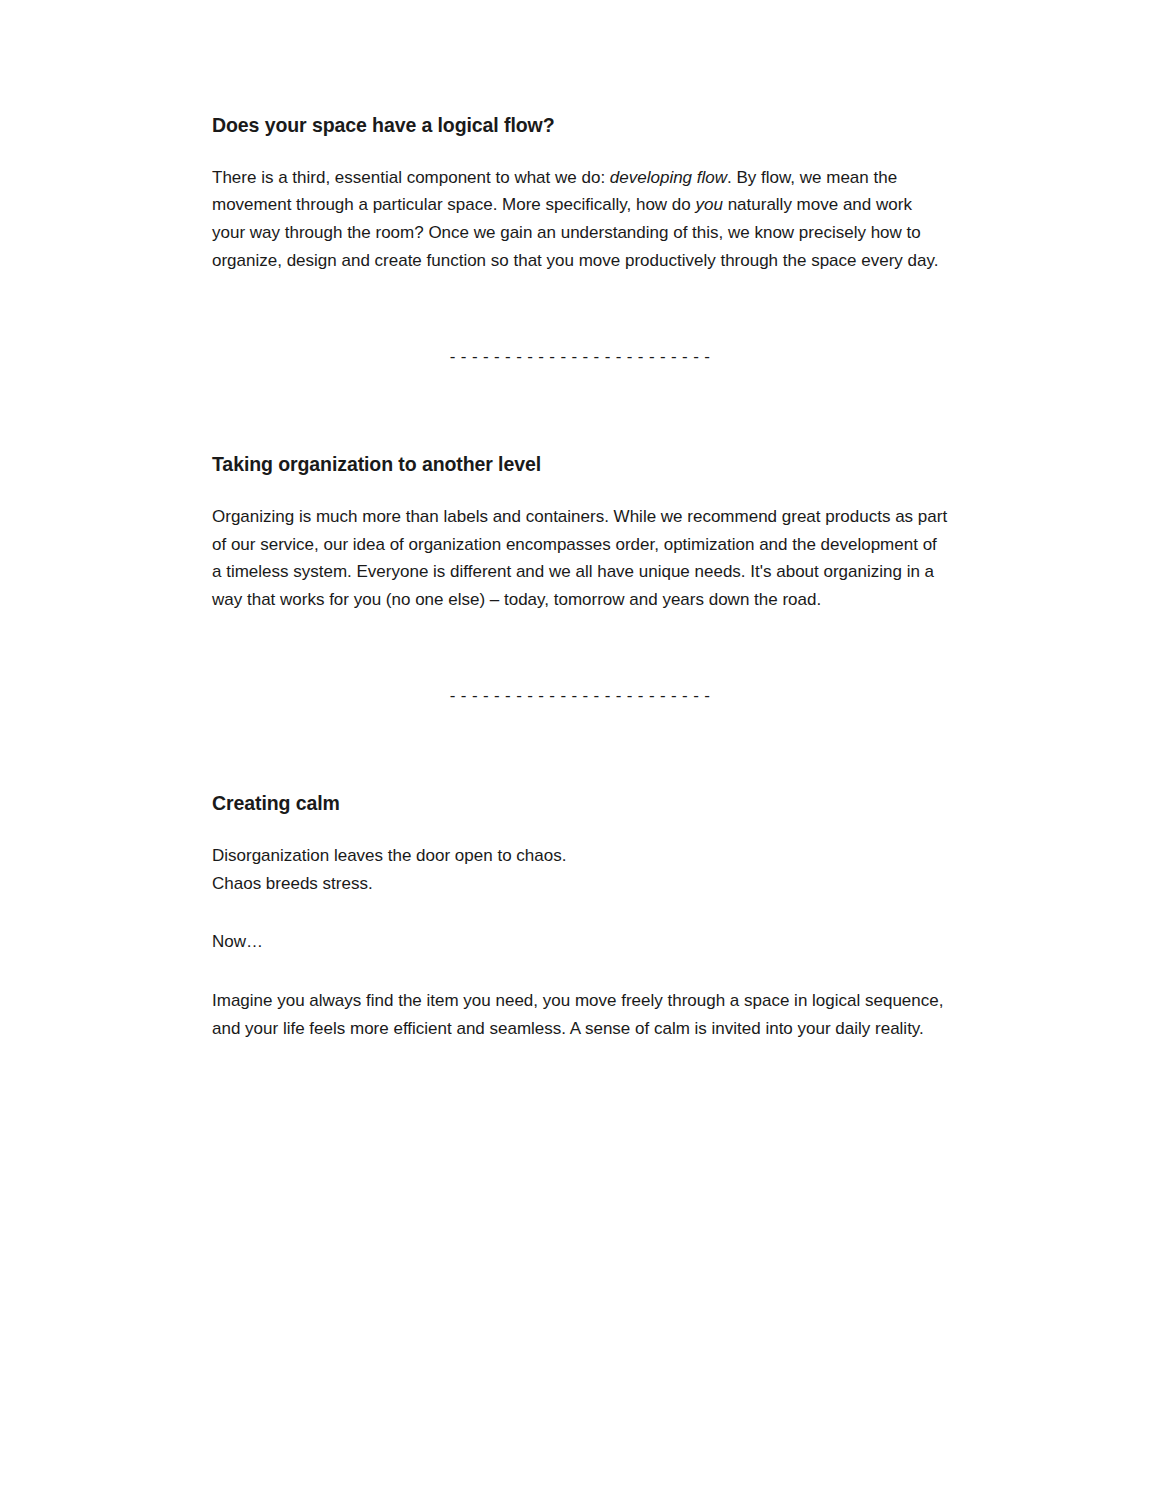Does your space have a logical flow?
There is a third, essential component to what we do: developing flow. By flow, we mean the movement through a particular space. More specifically, how do you naturally move and work your way through the room? Once we gain an understanding of this, we know precisely how to organize, design and create function so that you move productively through the space every day.
- - - - - - - - - - - - - - - - - - - - - - - -
Taking organization to another level
Organizing is much more than labels and containers. While we recommend great products as part of our service, our idea of organization encompasses order, optimization and the development of a timeless system. Everyone is different and we all have unique needs. It's about organizing in a way that works for you (no one else) – today, tomorrow and years down the road.
- - - - - - - - - - - - - - - - - - - - - - - -
Creating calm
Disorganization leaves the door open to chaos.
Chaos breeds stress.
Now…
Imagine you always find the item you need, you move freely through a space in logical sequence, and your life feels more efficient and seamless. A sense of calm is invited into your daily reality.